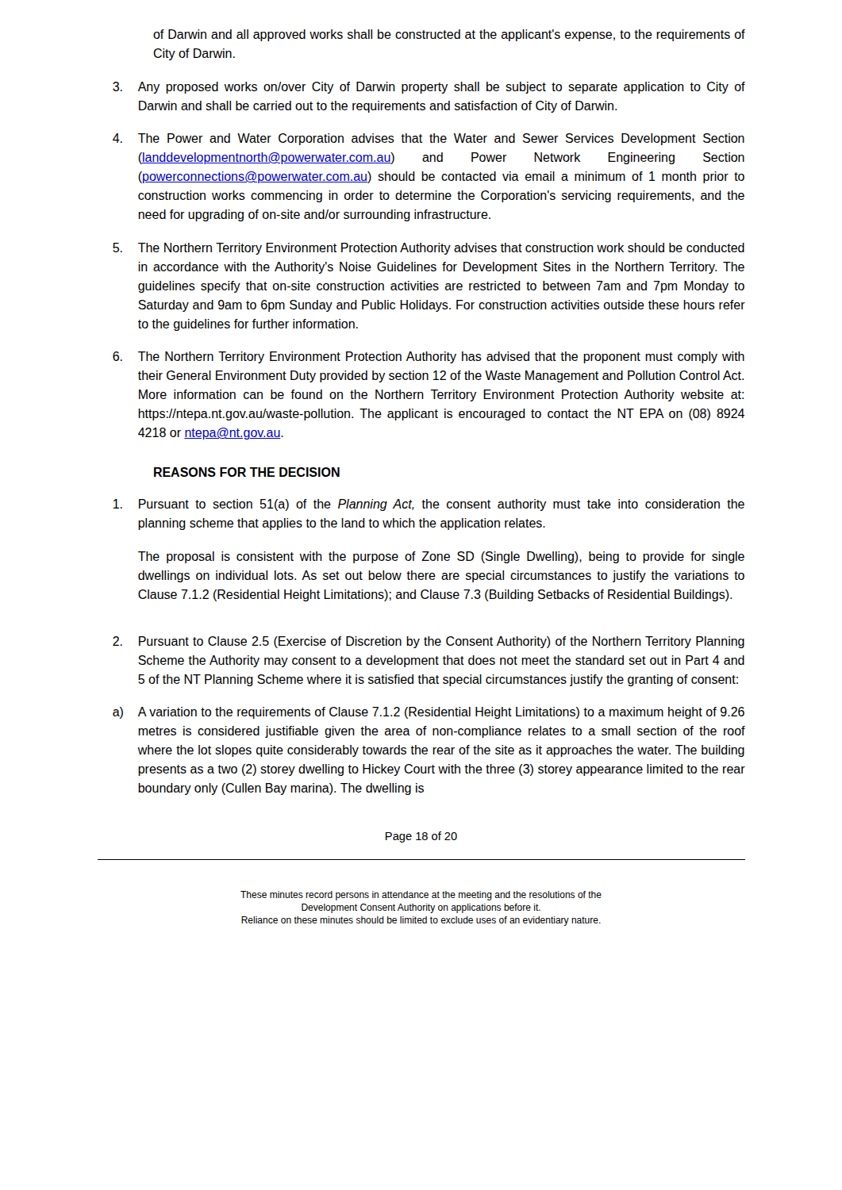of Darwin and all approved works shall be constructed at the applicant's expense, to the requirements of City of Darwin.
3. Any proposed works on/over City of Darwin property shall be subject to separate application to City of Darwin and shall be carried out to the requirements and satisfaction of City of Darwin.
4. The Power and Water Corporation advises that the Water and Sewer Services Development Section (landdevelopmentnorth@powerwater.com.au) and Power Network Engineering Section (powerconnections@powerwater.com.au) should be contacted via email a minimum of 1 month prior to construction works commencing in order to determine the Corporation's servicing requirements, and the need for upgrading of on-site and/or surrounding infrastructure.
5. The Northern Territory Environment Protection Authority advises that construction work should be conducted in accordance with the Authority's Noise Guidelines for Development Sites in the Northern Territory. The guidelines specify that on-site construction activities are restricted to between 7am and 7pm Monday to Saturday and 9am to 6pm Sunday and Public Holidays. For construction activities outside these hours refer to the guidelines for further information.
6. The Northern Territory Environment Protection Authority has advised that the proponent must comply with their General Environment Duty provided by section 12 of the Waste Management and Pollution Control Act. More information can be found on the Northern Territory Environment Protection Authority website at: https://ntepa.nt.gov.au/waste-pollution. The applicant is encouraged to contact the NT EPA on (08) 8924 4218 or ntepa@nt.gov.au.
REASONS FOR THE DECISION
1.
Pursuant to section 51(a) of the Planning Act, the consent authority must take into consideration the planning scheme that applies to the land to which the application relates.
The proposal is consistent with the purpose of Zone SD (Single Dwelling), being to provide for single dwellings on individual lots. As set out below there are special circumstances to justify the variations to Clause 7.1.2 (Residential Height Limitations); and Clause 7.3 (Building Setbacks of Residential Buildings).
2. Pursuant to Clause 2.5 (Exercise of Discretion by the Consent Authority) of the Northern Territory Planning Scheme the Authority may consent to a development that does not meet the standard set out in Part 4 and 5 of the NT Planning Scheme where it is satisfied that special circumstances justify the granting of consent:
a) A variation to the requirements of Clause 7.1.2 (Residential Height Limitations) to a maximum height of 9.26 metres is considered justifiable given the area of non-compliance relates to a small section of the roof where the lot slopes quite considerably towards the rear of the site as it approaches the water. The building presents as a two (2) storey dwelling to Hickey Court with the three (3) storey appearance limited to the rear boundary only (Cullen Bay marina). The dwelling is
Page 18 of 20
These minutes record persons in attendance at the meeting and the resolutions of the
Development Consent Authority on applications before it.
Reliance on these minutes should be limited to exclude uses of an evidentiary nature.